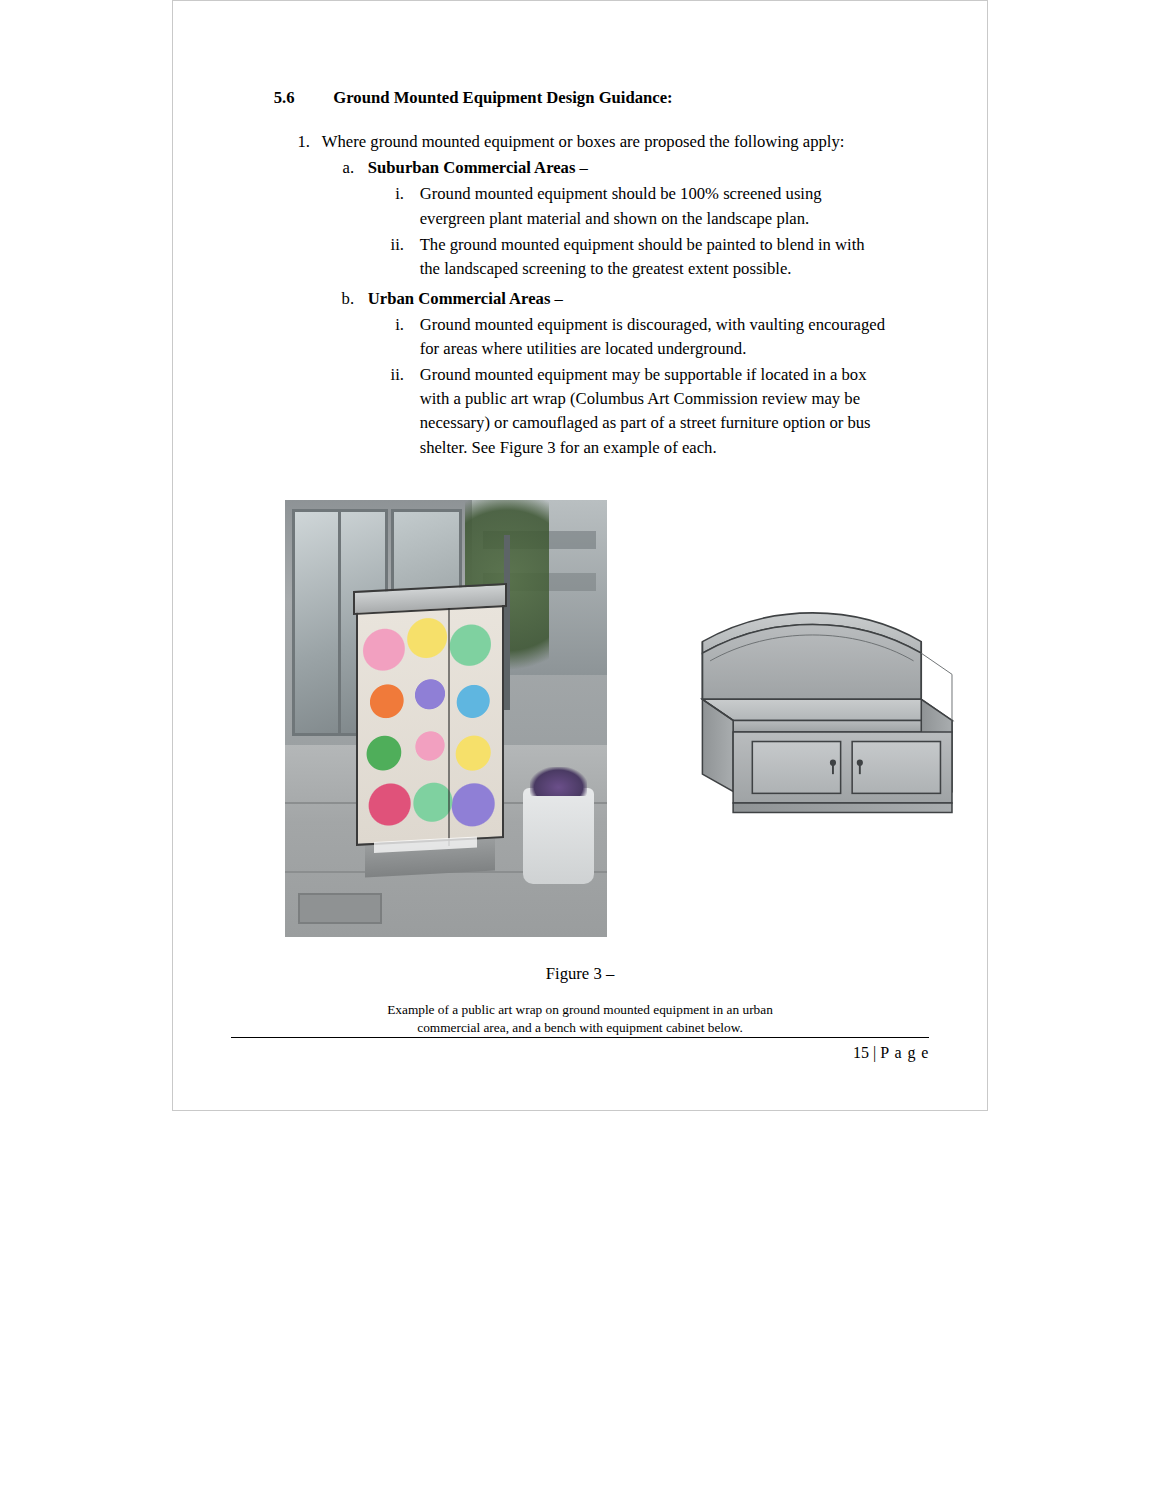5.6 Ground Mounted Equipment Design Guidance:
Where ground mounted equipment or boxes are proposed the following apply:
Suburban Commercial Areas –
Ground mounted equipment should be 100% screened using evergreen plant material and shown on the landscape plan.
The ground mounted equipment should be painted to blend in with the landscaped screening to the greatest extent possible.
Urban Commercial Areas –
Ground mounted equipment is discouraged, with vaulting encouraged for areas where utilities are located underground.
Ground mounted equipment may be supportable if located in a box with a public art wrap (Columbus Art Commission review may be necessary) or camouflaged as part of a street furniture option or bus shelter. See Figure 3 for an example of each.
Figure 3 –
Example of a public art wrap on ground mounted equipment in an urban
commercial area, and a bench with equipment cabinet below.
15 | P a g e